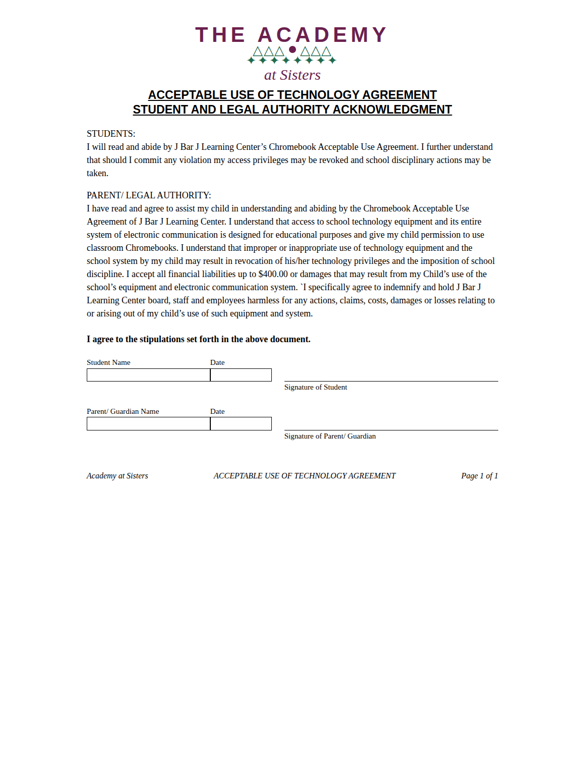THE ACADEMY
△△△ △△△
✦✦✦✦✦✦✦✦
at Sisters
ACCEPTABLE USE OF TECHNOLOGY AGREEMENT
STUDENT AND LEGAL AUTHORITY ACKNOWLEDGMENT
STUDENTS:
I will read and abide by J Bar J Learning Center’s Chromebook Acceptable Use Agreement. I further understand that should I commit any violation my access privileges may be revoked and school disciplinary actions may be taken.
PARENT/ LEGAL AUTHORITY:
I have read and agree to assist my child in understanding and abiding by the Chromebook Acceptable Use Agreement of J Bar J Learning Center. I understand that access to school technology equipment and its entire system of electronic communication is designed for educational purposes and give my child permission to use classroom Chromebooks. I understand that improper or inappropriate use of technology equipment and the school system by my child may result in revocation of his/her technology privileges and the imposition of school discipline. I accept all financial liabilities up to $400.00 or damages that may result from my Child’s use of the school’s equipment and electronic communication system. `I specifically agree to indemnify and hold J Bar J Learning Center board, staff and employees harmless for any actions, claims, costs, damages or losses relating to or arising out of my child’s use of such equipment and system.
I agree to the stipulations set forth in the above document.
| Student Name | Date | | |
| | | | Signature of Student |
| Parent/ Guardian Name | Date | | |
| | | | Signature of Parent/ Guardian |
Academy at Sisters
ACCEPTABLE USE OF TECHNOLOGY AGREEMENT
Page 1 of 1